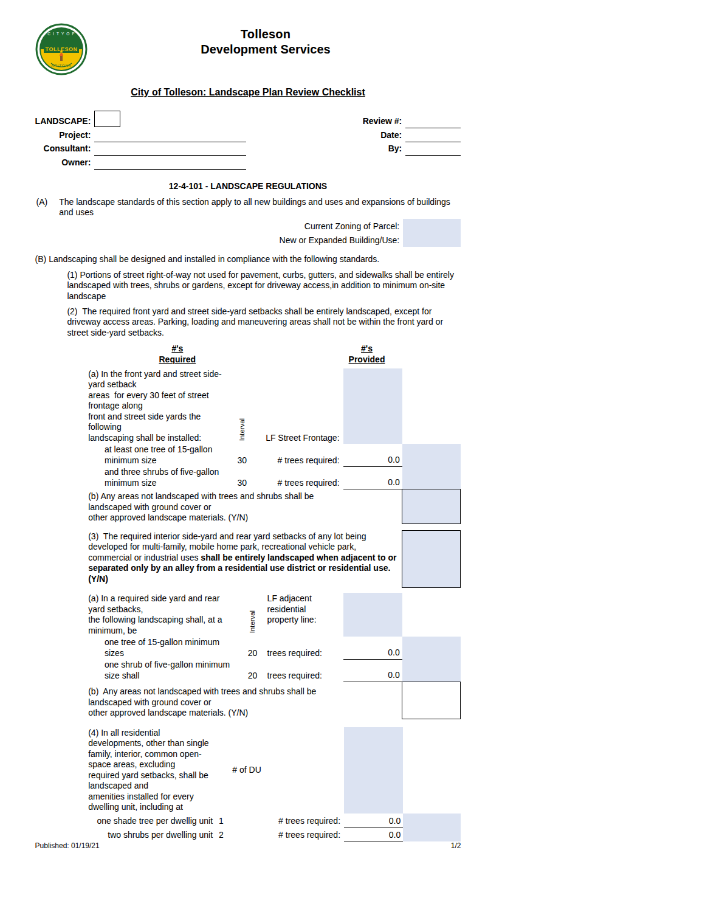C I T Y O F TOLLESON ARIZONA
Tolleson
Development Services
City of Tolleson: Landscape Plan Review Checklist
| LANDSCAPE: | | | | Review #: | |
| Project: | | | Date: | |
| Consultant: | | | By: | |
| Owner: | | | | |
12-4-101 - LANDSCAPE REGULATIONS
| (A) | The landscape standards of this section apply to all new buildings and uses and expansions of buildings and uses |
| | Current Zoning of Parcel: | |
| | New or Expanded Building/Use: | |
(B) Landscaping shall be designed and installed in compliance with the following standards.
(1) Portions of street right-of-way not used for pavement, curbs, gutters, and sidewalks shall be entirely landscaped with trees, shrubs or gardens, except for driveway access,in addition to minimum on-site landscape
(2) The required front yard and street side-yard setbacks shall be entirely landscaped, except for driveway access areas. Parking, loading and maneuvering areas shall not be within the front yard or street side-yard setbacks.
| | | | | #'s Required | #'s Provided |
| | (a) In the front yard and street side-yard setback areas for every 30 feet of street frontage along front and street side yards the following landscaping shall be installed: | Interval | LF Street Frontage: | | |
| | at least one tree of 15-gallon minimum size | 30 | # trees required: | 0.0 | |
| | and three shrubs of five-gallon minimum size | 30 | # trees required: | 0.0 | |
| | (b) Any areas not landscaped with trees and shrubs shall be landscaped with ground cover or other approved landscape materials. (Y/N) | | |
| | (3) The required interior side-yard and rear yard setbacks of any lot being developed for multi-family, mobile home park, recreational vehicle park, commercial or industrial uses shall be entirely landscaped when adjacent to or separated only by an alley from a residential use district or residential use. (Y/N) | | |
| | (a) In a required side yard and rear yard setbacks, the following landscaping shall, at a minimum, be | Interval | LF adjacent residential property line: | | |
| | one tree of 15-gallon minimum sizes | 20 | trees required: | 0.0 | |
| | one shrub of five-gallon minimum size shall | 20 | trees required: | 0.0 | |
| | (b) Any areas not landscaped with trees and shrubs shall be landscaped with ground cover or other approved landscape materials. (Y/N) | | |
| | (4) In all residential developments, other than single family, interior, common open-space areas, excluding required yard setbacks, shall be landscaped and amenities installed for every dwelling unit, including at | # of DU | | | |
| | one shade tree per dwellig unit | 1 | # trees required: | 0.0 | |
| | two shrubs per dwelling unit | 2 | # trees required: | 0.0 | |
Published: 01/19/21
1/2